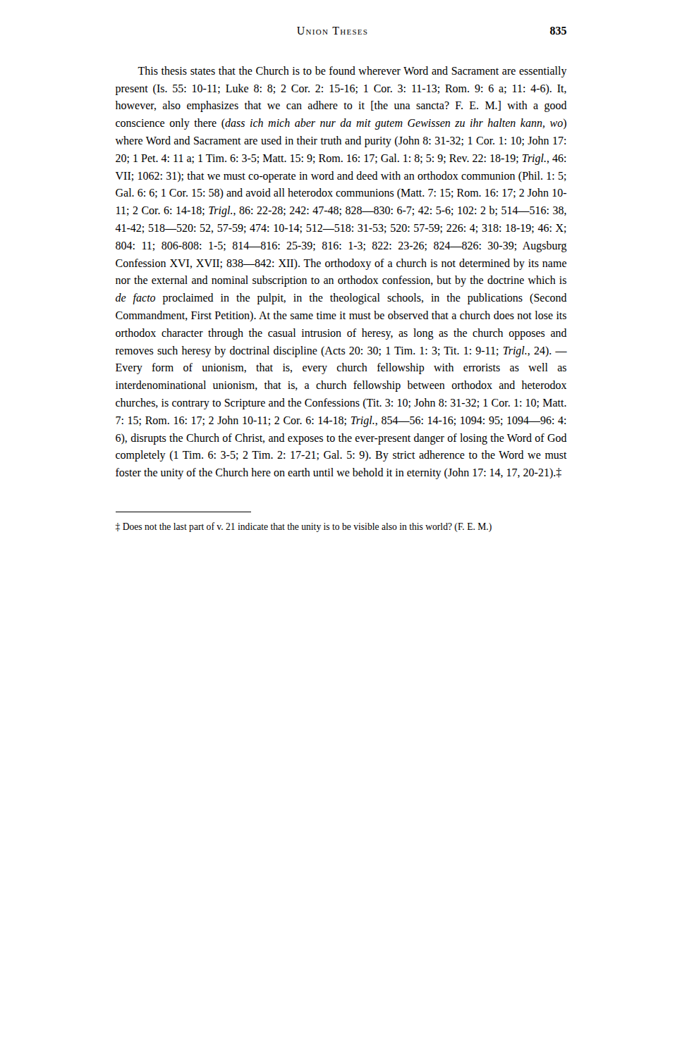Union Theses 835
This thesis states that the Church is to be found wherever Word and Sacrament are essentially present (Is. 55: 10-11; Luke 8: 8; 2 Cor. 2: 15-16; 1 Cor. 3: 11-13; Rom. 9: 6 a; 11: 4-6). It, however, also emphasizes that we can adhere to it [the una sancta? F. E. M.] with a good conscience only there (dass ich mich aber nur da mit gutem Gewissen zu ihr halten kann, wo) where Word and Sacrament are used in their truth and purity (John 8: 31-32; 1 Cor. 1: 10; John 17: 20; 1 Pet. 4: 11 a; 1 Tim. 6: 3-5; Matt. 15: 9; Rom. 16: 17; Gal. 1: 8; 5: 9; Rev. 22: 18-19; Trigl., 46: VII; 1062: 31); that we must co-operate in word and deed with an orthodox communion (Phil. 1: 5; Gal. 6: 6; 1 Cor. 15: 58) and avoid all heterodox communions (Matt. 7: 15; Rom. 16: 17; 2 John 10-11; 2 Cor. 6: 14-18; Trigl., 86: 22-28; 242: 47-48; 828—830: 6-7; 42: 5-6; 102: 2 b; 514—516: 38, 41-42; 518—520: 52, 57-59; 474: 10-14; 512—518: 31-53; 520: 57-59; 226: 4; 318: 18-19; 46: X; 804: 11; 806-808: 1-5; 814—816: 25-39; 816: 1-3; 822: 23-26; 824—826: 30-39; Augsburg Confession XVI, XVII; 838—842: XII). The orthodoxy of a church is not determined by its name nor the external and nominal subscription to an orthodox confession, but by the doctrine which is de facto proclaimed in the pulpit, in the theological schools, in the publications (Second Commandment, First Petition). At the same time it must be observed that a church does not lose its orthodox character through the casual intrusion of heresy, as long as the church opposes and removes such heresy by doctrinal discipline (Acts 20: 30; 1 Tim. 1: 3; Tit. 1: 9-11; Trigl., 24). — Every form of unionism, that is, every church fellowship with errorists as well as interdenominational unionism, that is, a church fellowship between orthodox and heterodox churches, is contrary to Scripture and the Confessions (Tit. 3: 10; John 8: 31-32; 1 Cor. 1: 10; Matt. 7: 15; Rom. 16: 17; 2 John 10-11; 2 Cor. 6: 14-18; Trigl., 854—56: 14-16; 1094: 95; 1094—96: 4: 6), disrupts the Church of Christ, and exposes to the ever-present danger of losing the Word of God completely (1 Tim. 6: 3-5; 2 Tim. 2: 17-21; Gal. 5: 9). By strict adherence to the Word we must foster the unity of the Church here on earth until we behold it in eternity (John 17: 14, 17, 20-21).‡
‡ Does not the last part of v. 21 indicate that the unity is to be visible also in this world? (F. E. M.)